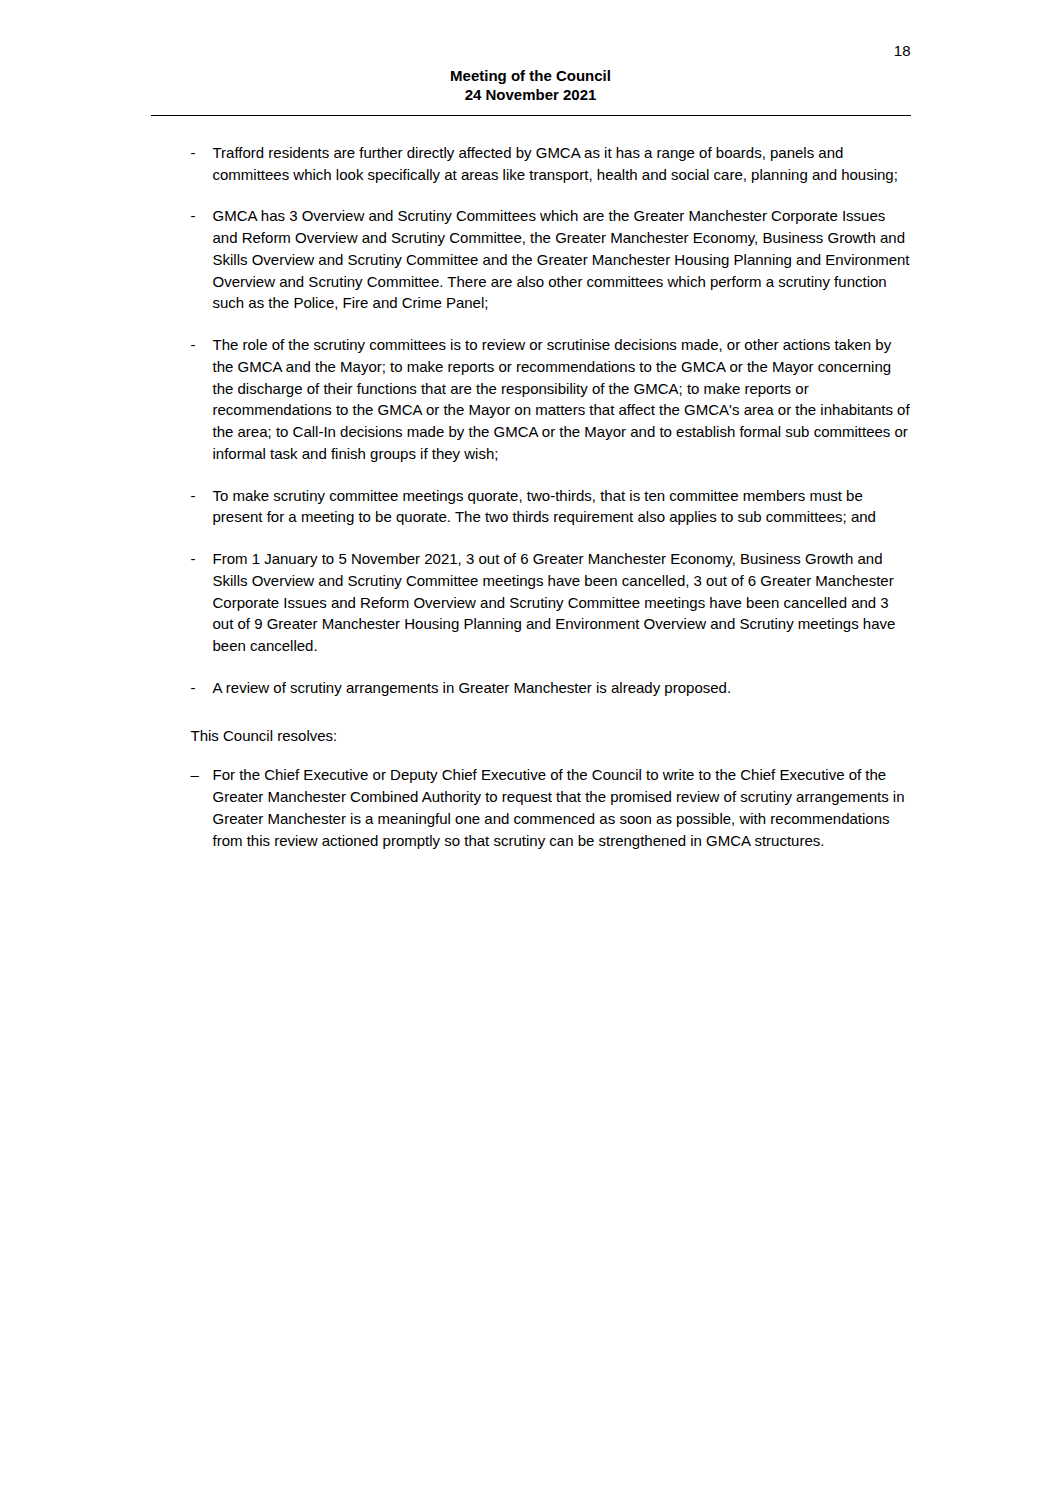18
Meeting of the Council
24 November 2021
Trafford residents are further directly affected by GMCA as it has a range of boards, panels and committees which look specifically at areas like transport, health and social care, planning and housing;
GMCA has 3 Overview and Scrutiny Committees which are the Greater Manchester Corporate Issues and Reform Overview and Scrutiny Committee, the Greater Manchester Economy, Business Growth and Skills Overview and Scrutiny Committee and the Greater Manchester Housing Planning and Environment Overview and Scrutiny Committee. There are also other committees which perform a scrutiny function such as the Police, Fire and Crime Panel;
The role of the scrutiny committees is to review or scrutinise decisions made, or other actions taken by the GMCA and the Mayor; to make reports or recommendations to the GMCA or the Mayor concerning the discharge of their functions that are the responsibility of the GMCA; to make reports or recommendations to the GMCA or the Mayor on matters that affect the GMCA's area or the inhabitants of the area; to Call-In decisions made by the GMCA or the Mayor and to establish formal sub committees or informal task and finish groups if they wish;
To make scrutiny committee meetings quorate, two-thirds, that is ten committee members must be present for a meeting to be quorate. The two thirds requirement also applies to sub committees; and
From 1 January to 5 November 2021, 3 out of 6 Greater Manchester Economy, Business Growth and Skills Overview and Scrutiny Committee meetings have been cancelled, 3 out of 6 Greater Manchester Corporate Issues and Reform Overview and Scrutiny Committee meetings have been cancelled and 3 out of 9 Greater Manchester Housing Planning and Environment Overview and Scrutiny meetings have been cancelled.
A review of scrutiny arrangements in Greater Manchester is already proposed.
This Council resolves:
For the Chief Executive or Deputy Chief Executive of the Council to write to the Chief Executive of the Greater Manchester Combined Authority to request that the promised review of scrutiny arrangements in Greater Manchester is a meaningful one and commenced as soon as possible, with recommendations from this review actioned promptly so that scrutiny can be strengthened in GMCA structures.